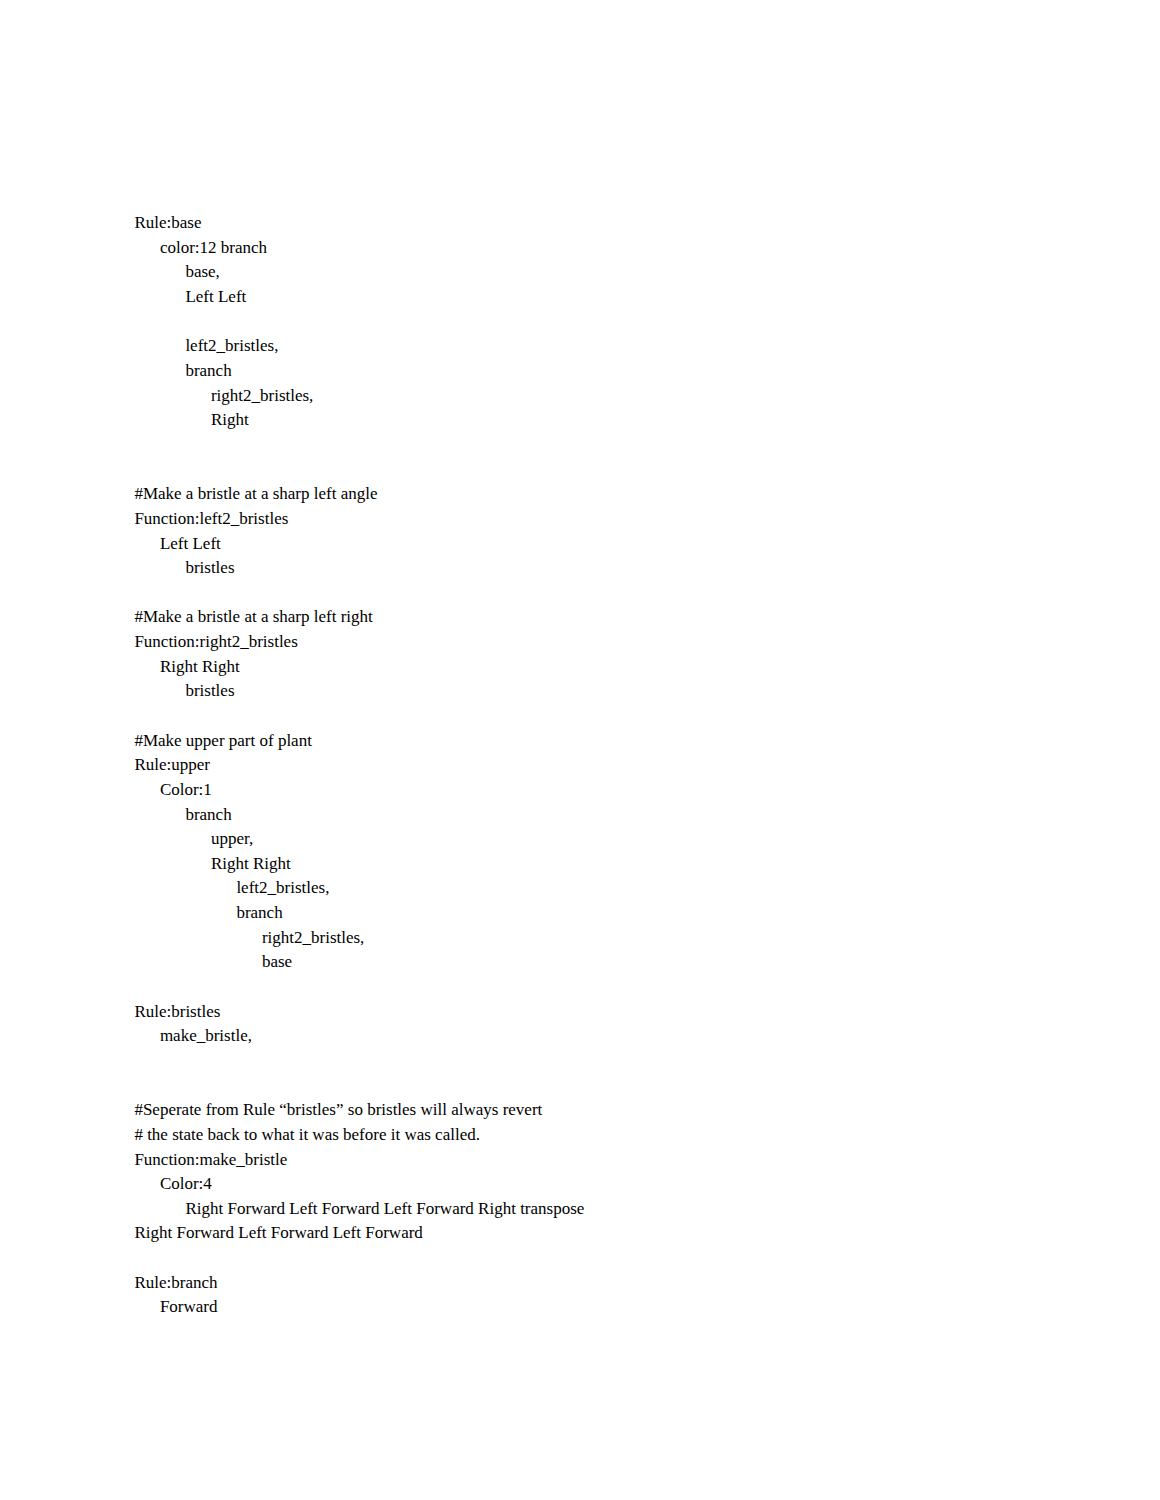Rule:base
      color:12 branch
            base,
            Left Left

            left2_bristles,
            branch
                  right2_bristles,
                  Right


#Make a bristle at a sharp left angle
Function:left2_bristles
      Left Left
            bristles

#Make a bristle at a sharp left right
Function:right2_bristles
      Right Right
            bristles

#Make upper part of plant
Rule:upper
      Color:1
            branch
                  upper,
                  Right Right
                        left2_bristles,
                        branch
                              right2_bristles,
                              base

Rule:bristles
      make_bristle,


#Seperate from Rule “bristles” so bristles will always revert
# the state back to what it was before it was called.
Function:make_bristle
      Color:4
            Right Forward Left Forward Left Forward Right transpose
Right Forward Left Forward Left Forward

Rule:branch
      Forward